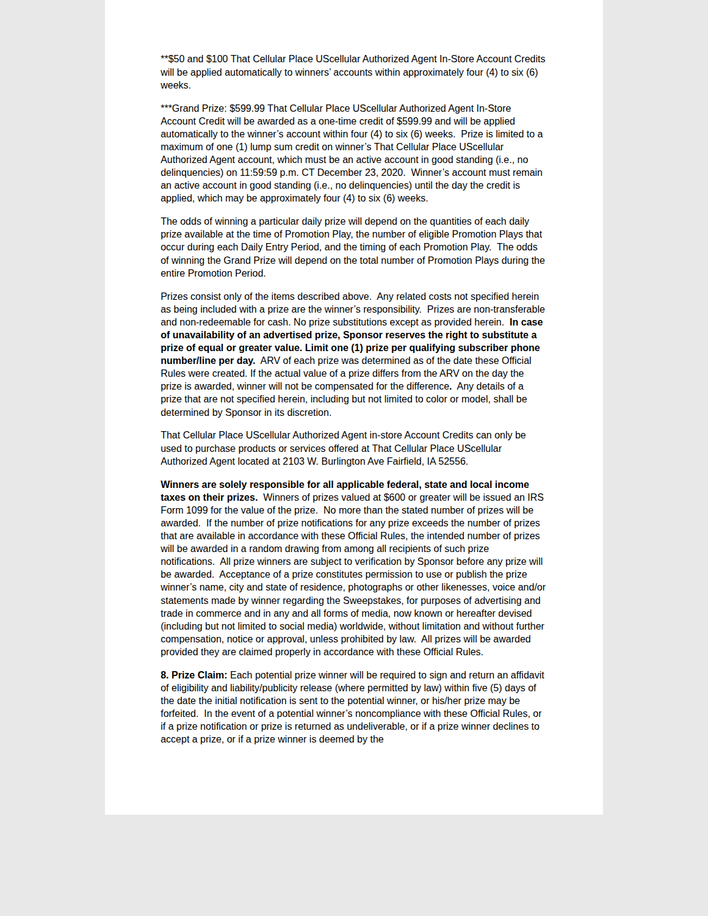**$50 and $100 That Cellular Place UScellular Authorized Agent In-Store Account Credits will be applied automatically to winners’ accounts within approximately four (4) to six (6) weeks.
***Grand Prize: $599.99 That Cellular Place UScellular Authorized Agent In-Store Account Credit will be awarded as a one-time credit of $599.99 and will be applied automatically to the winner’s account within four (4) to six (6) weeks. Prize is limited to a maximum of one (1) lump sum credit on winner’s That Cellular Place UScellular Authorized Agent account, which must be an active account in good standing (i.e., no delinquencies) on 11:59:59 p.m. CT December 23, 2020. Winner’s account must remain an active account in good standing (i.e., no delinquencies) until the day the credit is applied, which may be approximately four (4) to six (6) weeks.
The odds of winning a particular daily prize will depend on the quantities of each daily prize available at the time of Promotion Play, the number of eligible Promotion Plays that occur during each Daily Entry Period, and the timing of each Promotion Play. The odds of winning the Grand Prize will depend on the total number of Promotion Plays during the entire Promotion Period.
Prizes consist only of the items described above. Any related costs not specified herein as being included with a prize are the winner’s responsibility. Prizes are non-transferable and non-redeemable for cash. No prize substitutions except as provided herein. In case of unavailability of an advertised prize, Sponsor reserves the right to substitute a prize of equal or greater value. Limit one (1) prize per qualifying subscriber phone number/line per day. ARV of each prize was determined as of the date these Official Rules were created. If the actual value of a prize differs from the ARV on the day the prize is awarded, winner will not be compensated for the difference. Any details of a prize that are not specified herein, including but not limited to color or model, shall be determined by Sponsor in its discretion.
That Cellular Place UScellular Authorized Agent in-store Account Credits can only be used to purchase products or services offered at That Cellular Place UScellular Authorized Agent located at 2103 W. Burlington Ave Fairfield, IA 52556.
Winners are solely responsible for all applicable federal, state and local income taxes on their prizes. Winners of prizes valued at $600 or greater will be issued an IRS Form 1099 for the value of the prize. No more than the stated number of prizes will be awarded. If the number of prize notifications for any prize exceeds the number of prizes that are available in accordance with these Official Rules, the intended number of prizes will be awarded in a random drawing from among all recipients of such prize notifications. All prize winners are subject to verification by Sponsor before any prize will be awarded. Acceptance of a prize constitutes permission to use or publish the prize winner’s name, city and state of residence, photographs or other likenesses, voice and/or statements made by winner regarding the Sweepstakes, for purposes of advertising and trade in commerce and in any and all forms of media, now known or hereafter devised (including but not limited to social media) worldwide, without limitation and without further compensation, notice or approval, unless prohibited by law. All prizes will be awarded provided they are claimed properly in accordance with these Official Rules.
8. Prize Claim: Each potential prize winner will be required to sign and return an affidavit of eligibility and liability/publicity release (where permitted by law) within five (5) days of the date the initial notification is sent to the potential winner, or his/her prize may be forfeited. In the event of a potential winner’s noncompliance with these Official Rules, or if a prize notification or prize is returned as undeliverable, or if a prize winner declines to accept a prize, or if a prize winner is deemed by the